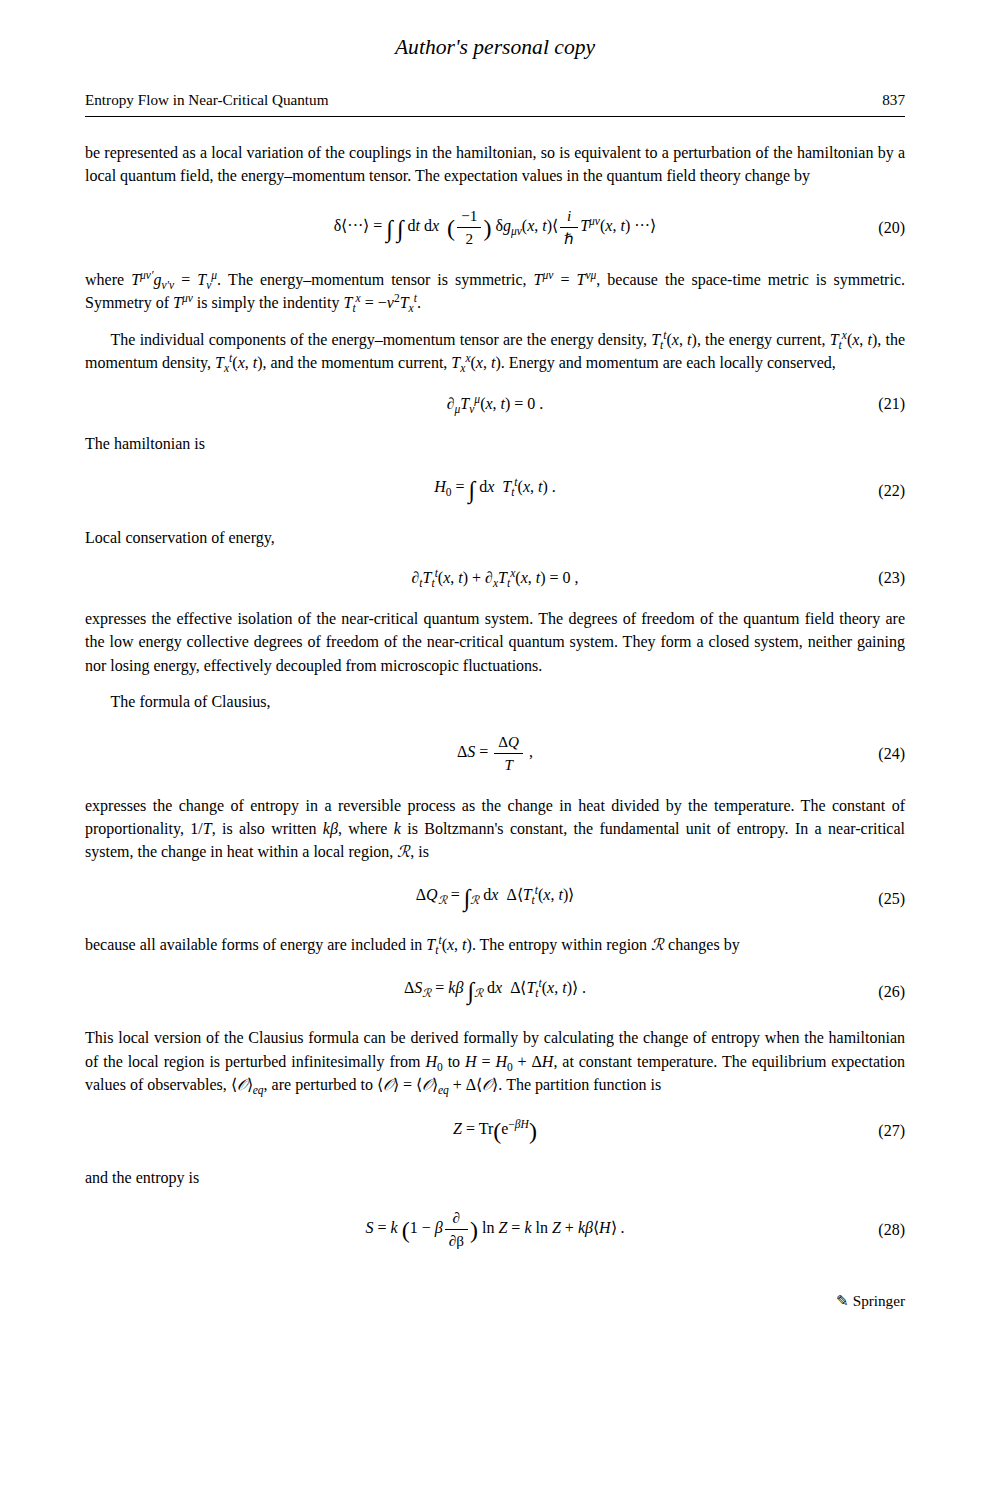Author's personal copy
Entropy Flow in Near-Critical Quantum 837
be represented as a local variation of the couplings in the hamiltonian, so is equivalent to a perturbation of the hamiltonian by a local quantum field, the energy–momentum tensor. The expectation values in the quantum field theory change by
δ⟨···⟩ = ∫ ∫ dt dx (−12) δgμν(x, t)⟨iℏ Tμν(x, t) ···⟩
(20)
where Tμν′gν′ν = Tνμ. The energy–momentum tensor is symmetric, Tμν = Tνμ, because the space-time metric is symmetric. Symmetry of Tμν is simply the indentity Ttx = −v2Txt.
The individual components of the energy–momentum tensor are the energy density, Ttt(x, t), the energy current, Ttx(x, t), the momentum density, Txt(x, t), and the momentum current, Txx(x, t). Energy and momentum are each locally conserved,
∂μTνμ(x, t) = 0 .
(21)
The hamiltonian is
H0 = ∫ dx Ttt(x, t) .
(22)
Local conservation of energy,
∂tTtt(x, t) + ∂xTtx(x, t) = 0 ,
(23)
expresses the effective isolation of the near-critical quantum system. The degrees of freedom of the quantum field theory are the low energy collective degrees of freedom of the near-critical quantum system. They form a closed system, neither gaining nor losing energy, effectively decoupled from microscopic fluctuations.
The formula of Clausius,
ΔS = ΔQ T ,
(24)
expresses the change of entropy in a reversible process as the change in heat divided by the temperature. The constant of proportionality, 1/T, is also written kβ, where k is Boltzmann's constant, the fundamental unit of entropy. In a near-critical system, the change in heat within a local region, ℛ, is
ΔQℛ = ∫ℛ dx Δ⟨Ttt(x, t)⟩
(25)
because all available forms of energy are included in Ttt(x, t). The entropy within region ℛ changes by
ΔSℛ = kβ ∫ℛ dx Δ⟨Ttt(x, t)⟩ .
(26)
This local version of the Clausius formula can be derived formally by calculating the change of entropy when the hamiltonian of the local region is perturbed infinitesimally from H0 to H = H0 + ΔH, at constant temperature. The equilibrium expectation values of observables, ⟨𝒪⟩eq, are perturbed to ⟨𝒪⟩ = ⟨𝒪⟩eq + Δ⟨𝒪⟩. The partition function is
Z = Tr(e−βH)
(27)
and the entropy is
S = k (1 − β∂∂β) ln Z = k ln Z + kβ⟨H⟩ .
(28)
✎ Springer